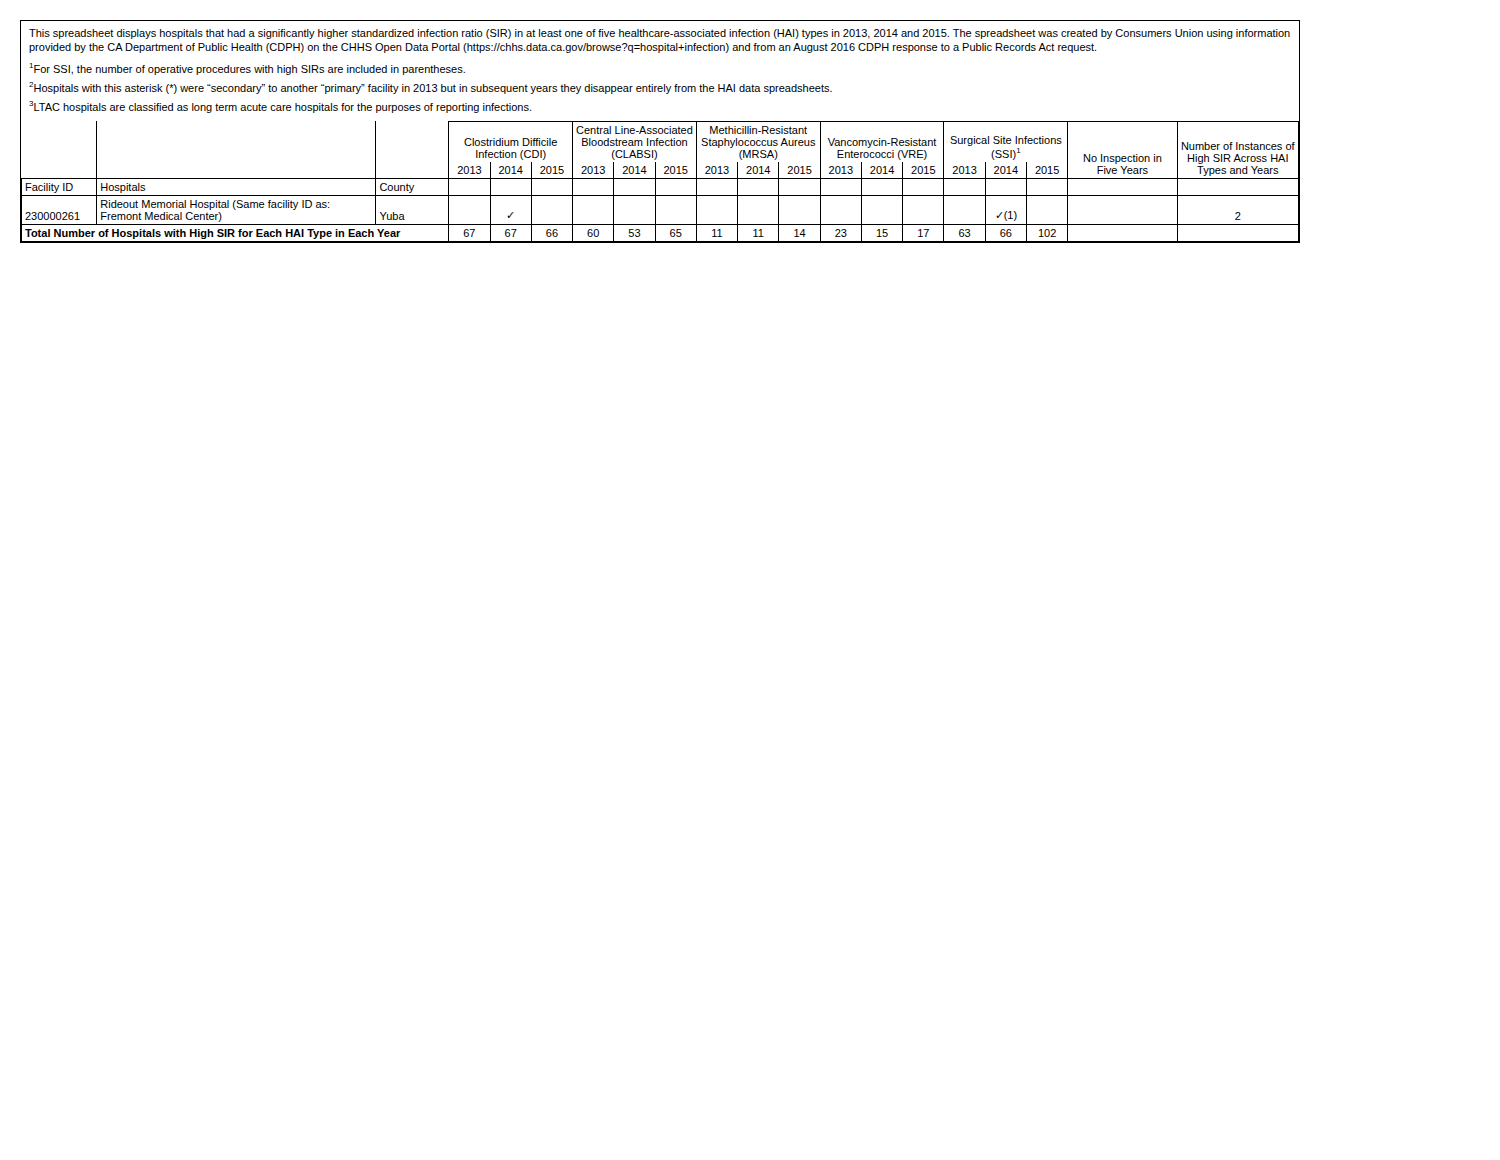This spreadsheet displays hospitals that had a significantly higher standardized infection ratio (SIR) in at least one of five healthcare-associated infection (HAI) types in 2013, 2014 and 2015. The spreadsheet was created by Consumers Union using information provided by the CA Department of Public Health (CDPH) on the CHHS Open Data Portal (https://chhs.data.ca.gov/browse?q=hospital+infection) and from an August 2016 CDPH response to a Public Records Act request.
1For SSI, the number of operative procedures with high SIRs are included in parentheses.
2Hospitals with this asterisk (*) were “secondary” to another “primary” facility in 2013 but in subsequent years they disappear entirely from the HAI data spreadsheets.
3LTAC hospitals are classified as long term acute care hospitals for the purposes of reporting infections.
| | | | Clostridium Difficile Infection (CDI) | Central Line-Associated Bloodstream Infection (CLABSI) | Methicillin-Resistant Staphylococcus Aureus (MRSA) | Vancomycin-Resistant Enterococci (VRE) | Surgical Site Infections (SSI) 1 | No Inspection in Five Years | Number of Instances of High SIR Across HAI Types and Years |
| --- | --- | --- | --- | --- | --- | --- | --- | --- | --- |
| 2013 | 2014 | 2015 | 2013 | 2014 | 2015 | 2013 | 2014 | 2015 | 2013 | 2014 | 2015 | 2013 | 2014 | 2015 |
| Facility ID | Hospitals | County | | | | | | | | | | | | | | | | | |
| 230000261 | Rideout Memorial Hospital (Same facility ID as: Fremont Medical Center) | Yuba | | ✓ | | | | | | | | | | | | ✓(1) | | | 2 |
| Total Number of Hospitals with High SIR for Each HAI Type in Each Year | 67 | 67 | 66 | 60 | 53 | 65 | 11 | 11 | 14 | 23 | 15 | 17 | 63 | 66 | 102 | | |